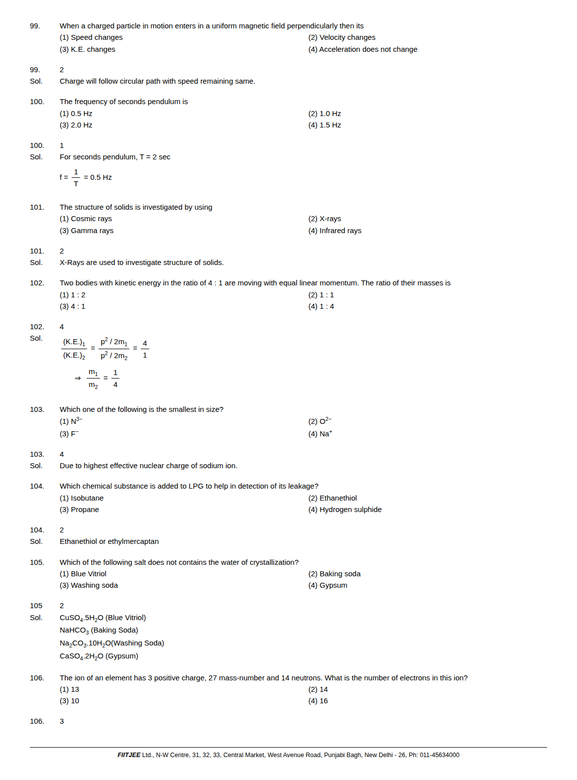99.
When a charged particle in motion enters in a uniform magnetic field perpendicularly then its
(1) Speed changes
(2) Velocity changes
(3) K.E. changes
(4) Acceleration does not change
99.
2
Sol.
Charge will follow circular path with speed remaining same.
100.
The frequency of seconds pendulum is
(1) 0.5 Hz
(2) 1.0 Hz
(3) 2.0 Hz
(4) 1.5 Hz
100.
1
Sol.
For seconds pendulum, T = 2 sec
f = 1 T = 0.5 Hz
101.
The structure of solids is investigated by using
(1) Cosmic rays
(2) X-rays
(3) Gamma rays
(4) Infrared rays
101.
2
Sol.
X-Rays are used to investigate structure of solids.
102.
Two bodies with kinetic energy in the ratio of 4 : 1 are moving with equal linear momentum. The ratio of their masses is
(1) 1 : 2
(2) 1 : 1
(3) 4 : 1
(4) 1 : 4
102.
4
Sol.
(K.E.)1(K.E.)2 = p2 / 2m1 p2 / 2m2 = 41
⇒ m1 m2 = 14
103.
Which one of the following is the smallest in size?
(1) N3−
(2) O2−
(3) F−
(4) Na+
103.
4
Sol.
Due to highest effective nuclear charge of sodium ion.
104.
Which chemical substance is added to LPG to help in detection of its leakage?
(1) Isobutane
(2) Ethanethiol
(3) Propane
(4) Hydrogen sulphide
104.
2
Sol.
Ethanethiol or ethylmercaptan
105.
Which of the following salt does not contains the water of crystallization?
(1) Blue Vitriol
(2) Baking soda
(3) Washing soda
(4) Gypsum
105
2
Sol.
CuSO4.5H2O (Blue Vitriol)
NaHCO3 (Baking Soda)
Na2CO3.10H2O(Washing Soda)
CaSO4.2H2O (Gypsum)
106.
The ion of an element has 3 positive charge, 27 mass-number and 14 neutrons. What is the number of electrons in this ion?
(1) 13
(2) 14
(3) 10
(4) 16
106.
3
FIITJEE Ltd., N-W Centre, 31, 32, 33, Central Market, West Avenue Road, Punjabi Bagh, New Delhi - 26, Ph: 011-45634000